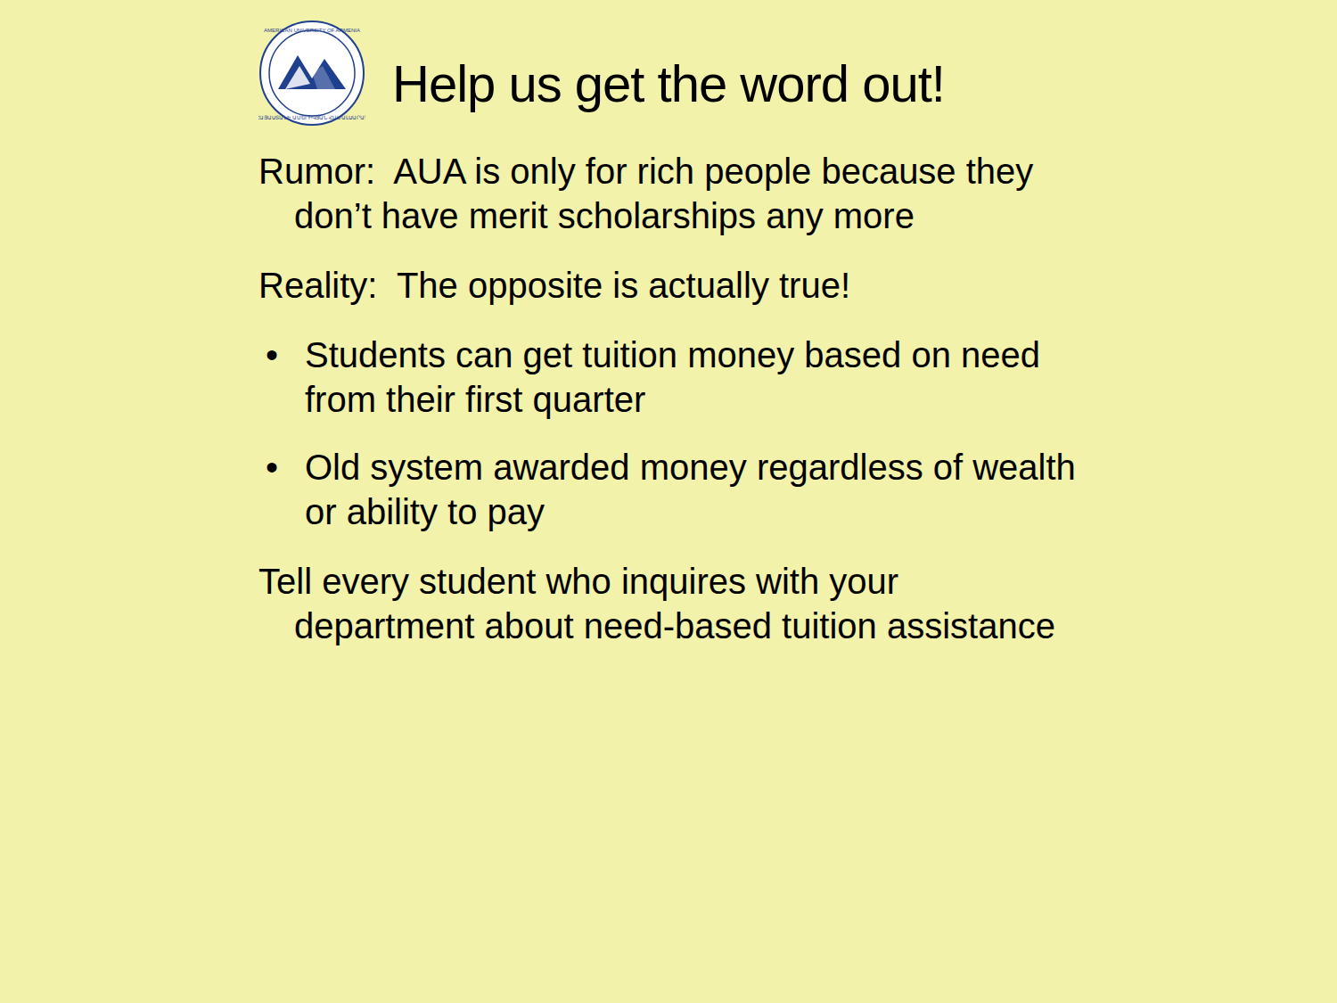AMERICAN UNIVERSITY OF ARMENIA ՀԱՅԱՍՏԱՆԻ ԱՄԵՐԻԿՅԱՆ ՀԱՄԱԼՍԱՐԱՆ
Help us get the word out!
Rumor: AUA is only for rich people because they don’t have merit scholarships any more
Reality: The opposite is actually true!
Students can get tuition money based on need from their first quarter
Old system awarded money regardless of wealth or ability to pay
Tell every student who inquires with your department about need-based tuition assistance